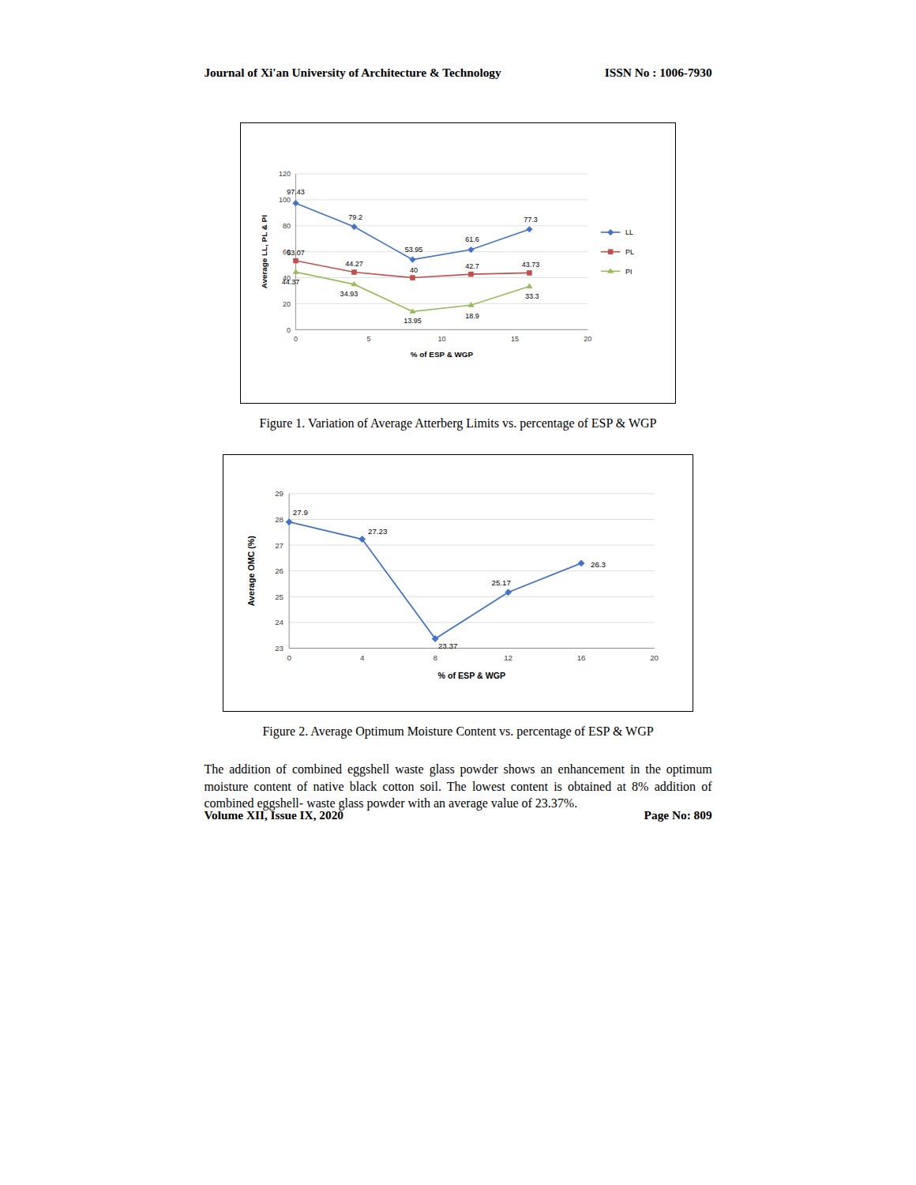Journal of Xi'an University of Architecture & Technology
ISSN No : 1006-7930
0 20 40 60 80 100 120 0 5 10 15 20 % of ESP & WGP Average LL, PL & PI 97.43 79.2 53.95 61.6 77.3 53.07 44.27 40 42.7 43.73 44.37 34.93 13.95 18.9 33.3 LL PL PI
Figure 1. Variation of Average Atterberg Limits vs. percentage of ESP & WGP
23 24 25 26 27 28 29 0 4 8 12 16 20 % of ESP & WGP Average OMC (%) 27.9 27.23 23.37 25.17 26.3
Figure 2. Average Optimum Moisture Content vs. percentage of ESP & WGP
The addition of combined eggshell waste glass powder shows an enhancement in the optimum moisture content of native black cotton soil. The lowest content is obtained at 8% addition of combined eggshell- waste glass powder with an average value of 23.37%.
Volume XII, Issue IX, 2020
Page No: 809